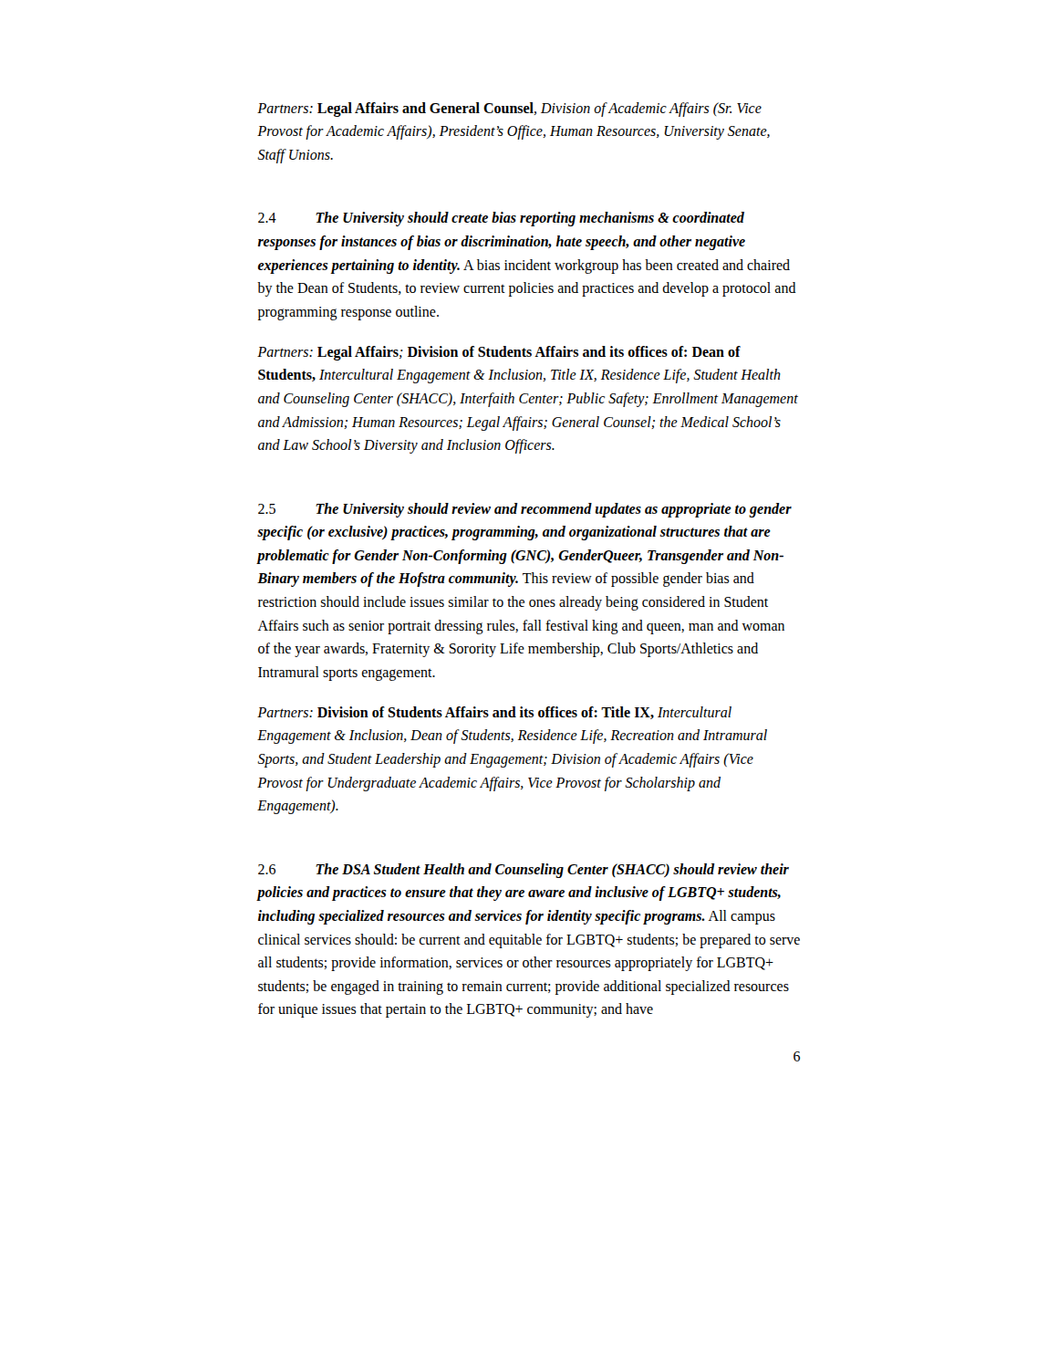Partners: Legal Affairs and General Counsel, Division of Academic Affairs (Sr. Vice Provost for Academic Affairs), President’s Office, Human Resources, University Senate, Staff Unions.
2.4 The University should create bias reporting mechanisms & coordinated responses for instances of bias or discrimination, hate speech, and other negative experiences pertaining to identity. A bias incident workgroup has been created and chaired by the Dean of Students, to review current policies and practices and develop a protocol and programming response outline.
Partners: Legal Affairs; Division of Students Affairs and its offices of: Dean of Students, Intercultural Engagement & Inclusion, Title IX, Residence Life, Student Health and Counseling Center (SHACC), Interfaith Center; Public Safety; Enrollment Management and Admission; Human Resources; Legal Affairs; General Counsel; the Medical School’s and Law School’s Diversity and Inclusion Officers.
2.5 The University should review and recommend updates as appropriate to gender specific (or exclusive) practices, programming, and organizational structures that are problematic for Gender Non-Conforming (GNC), GenderQueer, Transgender and Non-Binary members of the Hofstra community. This review of possible gender bias and restriction should include issues similar to the ones already being considered in Student Affairs such as senior portrait dressing rules, fall festival king and queen, man and woman of the year awards, Fraternity & Sorority Life membership, Club Sports/Athletics and Intramural sports engagement.
Partners: Division of Students Affairs and its offices of: Title IX, Intercultural Engagement & Inclusion, Dean of Students, Residence Life, Recreation and Intramural Sports, and Student Leadership and Engagement; Division of Academic Affairs (Vice Provost for Undergraduate Academic Affairs, Vice Provost for Scholarship and Engagement).
2.6 The DSA Student Health and Counseling Center (SHACC) should review their policies and practices to ensure that they are aware and inclusive of LGBTQ+ students, including specialized resources and services for identity specific programs. All campus clinical services should: be current and equitable for LGBTQ+ students; be prepared to serve all students; provide information, services or other resources appropriately for LGBTQ+ students; be engaged in training to remain current; provide additional specialized resources for unique issues that pertain to the LGBTQ+ community; and have
6